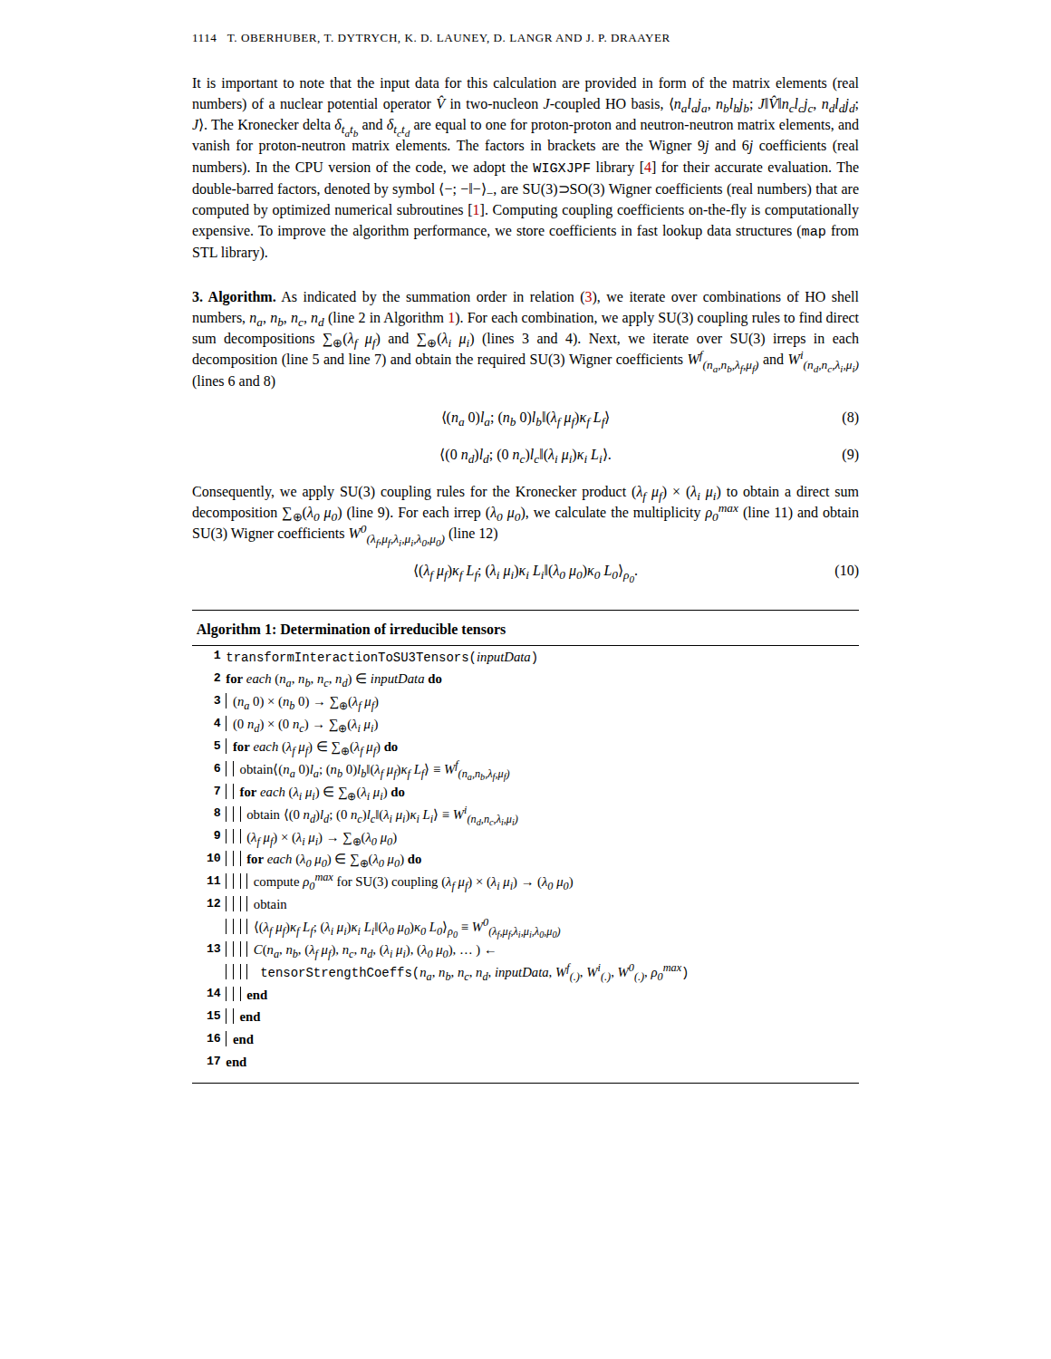1114 T. OBERHUBER, T. DYTRYCH, K. D. LAUNEY, D. LANGR AND J. P. DRAAYER
It is important to note that the input data for this calculation are provided in form of the matrix elements (real numbers) of a nuclear potential operator V̂ in two-nucleon J-coupled HO basis, ⟨nalaja, nblbjb; J‖V̂‖nclcjc, ndldjd; J⟩. The Kronecker delta δtatb and δtctd are equal to one for proton-proton and neutron-neutron matrix elements, and vanish for proton-neutron matrix elements. The factors in brackets are the Wigner 9j and 6j coefficients (real numbers). In the CPU version of the code, we adopt the WIGXJPF library [4] for their accurate evaluation. The double-barred factors, denoted by symbol ⟨−; −‖−⟩−, are SU(3)⊃SO(3) Wigner coefficients (real numbers) that are computed by optimized numerical subroutines [1]. Computing coupling coefficients on-the-fly is computationally expensive. To improve the algorithm performance, we store coefficients in fast lookup data structures (map from STL library).
3. Algorithm. As indicated by the summation order in relation (3), we iterate over combinations of HO shell numbers, na, nb, nc, nd (line 2 in Algorithm 1). For each combination, we apply SU(3) coupling rules to find direct sum decompositions ∑⊕(λf μf) and ∑⊕(λi μi) (lines 3 and 4). Next, we iterate over SU(3) irreps in each decomposition (line 5 and line 7) and obtain the required SU(3) Wigner coefficients Wf(na,nb,λf,μf) and Wi(nd,nc,λi,μi) (lines 6 and 8)
⟨(na 0)la; (nb 0)lb‖(λf μf)κf Lf⟩(8)
⟨(0 nd)ld; (0 nc)lc‖(λi μi)κi Li⟩.(9)
Consequently, we apply SU(3) coupling rules for the Kronecker product (λf μf) × (λi μi) to obtain a direct sum decomposition ∑⊕(λ0 μ0) (line 9). For each irrep (λ0 μ0), we calculate the multiplicity ρ0max (line 11) and obtain SU(3) Wigner coefficients W0(λf,μf,λi,μi,λ0,μ0) (line 12)
⟨(λf μf)κf Lf; (λi μi)κi Li‖(λ0 μ0)κ0 L0⟩ρ0.(10)
Algorithm 1: Determination of irreducible tensors
| 1 | transformInteractionToSU3Tensors( inputData ) |
| 2 | for each ( n a , n b , n c , n d ) ∈ inputData do |
| 3 | ( n a 0) × ( n b 0) → ∑ ⊕ ( λ f μ f ) |
| 4 | (0 n d ) × (0 n c ) → ∑ ⊕ ( λ i μ i ) |
| 5 | for each ( λ f μ f ) ∈ ∑ ⊕ ( λ f μ f ) do |
| 6 | obtain⟨( n a 0) l a ; ( n b 0) l b ‖( λ f μ f ) κ f L f ⟩ ≡ W f (n a ,n b ,λ f ,μ f ) |
| 7 | for each ( λ i μ i ) ∈ ∑ ⊕ ( λ i μ i ) do |
| 8 | obtain ⟨(0 n d ) l d ; (0 n c ) l c ‖( λ i μ i ) κ i L i ⟩ ≡ W i (n d ,n c ,λ i ,μ i ) |
| 9 | ( λ f μ f ) × ( λ i μ i ) → ∑ ⊕ ( λ 0 μ 0 ) |
| 10 | for each ( λ 0 μ 0 ) ∈ ∑ ⊕ ( λ 0 μ 0 ) do |
| 11 | compute ρ 0 max for SU(3) coupling ( λ f μ f ) × ( λ i μ i ) → ( λ 0 μ 0 ) |
| 12 | obtain |
| | ⟨( λ f μ f ) κ f L f ; ( λ i μ i ) κ i L i ‖( λ 0 μ 0 ) κ 0 L 0 ⟩ ρ 0 ≡ W 0 (λ f ,μ f ,λ i ,μ i ,λ 0 ,μ 0 ) |
| 13 | C ( n a , n b , ( λ f μ f ), n c , n d , ( λ i μ i ), ( λ 0 μ 0 ), … ) ← |
| | tensorStrengthCoeffs( n a , n b , n c , n d , inputData , W f (.) , W i (.) , W 0 (.) , ρ 0 max ) |
| 14 | end |
| 15 | end |
| 16 | end |
| 17 | end |